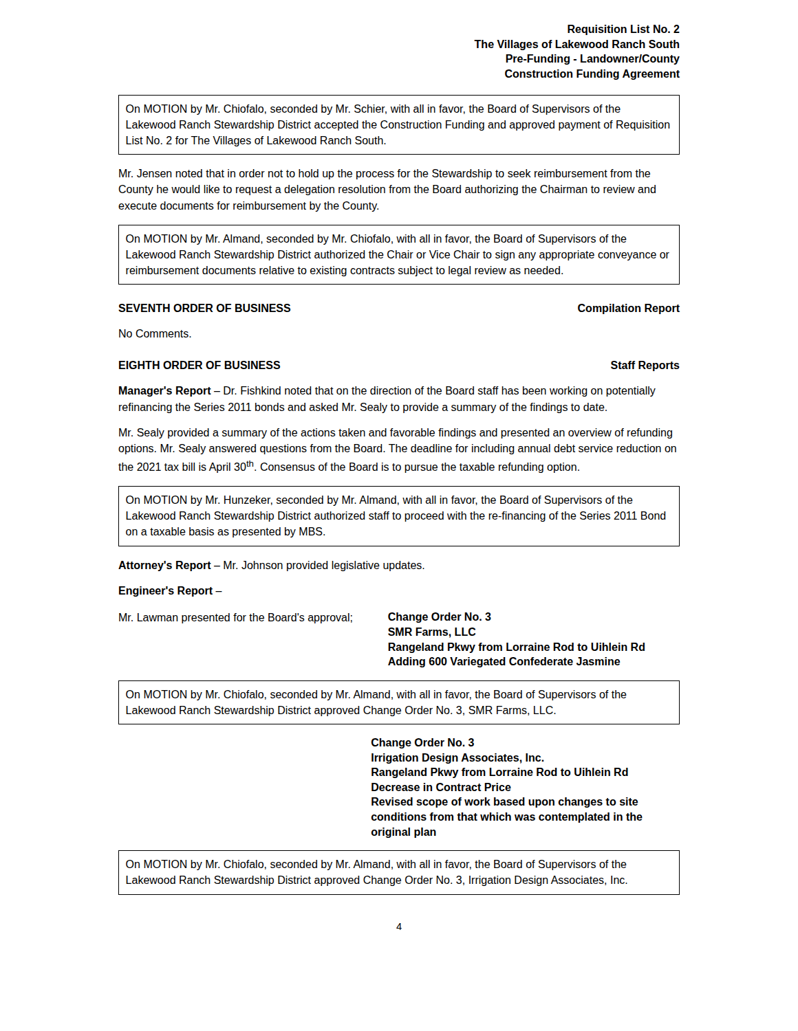Requisition List No. 2
The Villages of Lakewood Ranch South
Pre-Funding - Landowner/County
Construction Funding Agreement
On MOTION by Mr. Chiofalo, seconded by Mr. Schier, with all in favor, the Board of Supervisors of the Lakewood Ranch Stewardship District accepted the Construction Funding and approved payment of Requisition List No. 2 for The Villages of Lakewood Ranch South.
Mr. Jensen noted that in order not to hold up the process for the Stewardship to seek reimbursement from the County he would like to request a delegation resolution from the Board authorizing the Chairman to review and execute documents for reimbursement by the County.
On MOTION by Mr. Almand, seconded by Mr. Chiofalo, with all in favor, the Board of Supervisors of the Lakewood Ranch Stewardship District authorized the Chair or Vice Chair to sign any appropriate conveyance or reimbursement documents relative to existing contracts subject to legal review as needed.
SEVENTH ORDER OF BUSINESS Compilation Report
No Comments.
EIGHTH ORDER OF BUSINESS Staff Reports
Manager's Report – Dr. Fishkind noted that on the direction of the Board staff has been working on potentially refinancing the Series 2011 bonds and asked Mr. Sealy to provide a summary of the findings to date.
Mr. Sealy provided a summary of the actions taken and favorable findings and presented an overview of refunding options. Mr. Sealy answered questions from the Board. The deadline for including annual debt service reduction on the 2021 tax bill is April 30th. Consensus of the Board is to pursue the taxable refunding option.
On MOTION by Mr. Hunzeker, seconded by Mr. Almand, with all in favor, the Board of Supervisors of the Lakewood Ranch Stewardship District authorized staff to proceed with the re-financing of the Series 2011 Bond on a taxable basis as presented by MBS.
Attorney's Report – Mr. Johnson provided legislative updates.
Engineer's Report –
Mr. Lawman presented for the Board's approval;
Change Order No. 3
SMR Farms, LLC
Rangeland Pkwy from Lorraine Rod to Uihlein Rd
Adding 600 Variegated Confederate Jasmine
On MOTION by Mr. Chiofalo, seconded by Mr. Almand, with all in favor, the Board of Supervisors of the Lakewood Ranch Stewardship District approved Change Order No. 3, SMR Farms, LLC.
Change Order No. 3
Irrigation Design Associates, Inc.
Rangeland Pkwy from Lorraine Rod to Uihlein Rd
Decrease in Contract Price
Revised scope of work based upon changes to site conditions from that which was contemplated in the original plan
On MOTION by Mr. Chiofalo, seconded by Mr. Almand, with all in favor, the Board of Supervisors of the Lakewood Ranch Stewardship District approved Change Order No. 3, Irrigation Design Associates, Inc.
4